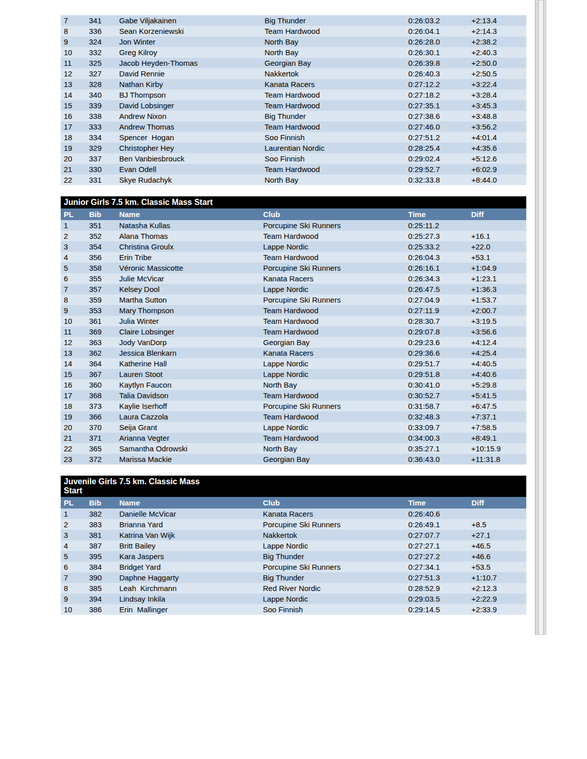| 7 | 341 | Gabe Viljakainen | Big Thunder | 0:26:03.2 | +2:13.4 |
| 8 | 336 | Sean Korzeniewski | Team Hardwood | 0:26:04.1 | +2:14.3 |
| 9 | 324 | Jon Winter | North Bay | 0:26:28.0 | +2:38.2 |
| 10 | 332 | Greg Kilroy | North Bay | 0:26:30.1 | +2:40.3 |
| 11 | 325 | Jacob Heyden-Thomas | Georgian Bay | 0:26:39.8 | +2:50.0 |
| 12 | 327 | David Rennie | Nakkertok | 0:26:40.3 | +2:50.5 |
| 13 | 328 | Nathan Kirby | Kanata Racers | 0:27:12.2 | +3:22.4 |
| 14 | 340 | BJ Thompson | Team Hardwood | 0:27:18.2 | +3:28.4 |
| 15 | 339 | David Lobsinger | Team Hardwood | 0:27:35.1 | +3:45.3 |
| 16 | 338 | Andrew Nixon | Big Thunder | 0:27:38.6 | +3:48.8 |
| 17 | 333 | Andrew Thomas | Team Hardwood | 0:27:46.0 | +3:56.2 |
| 18 | 334 | Spencer Hogan | Soo Finnish | 0:27:51.2 | +4:01.4 |
| 19 | 329 | Christopher Hey | Laurentian Nordic | 0:28:25.4 | +4:35.6 |
| 20 | 337 | Ben Vanbiesbrouck | Soo Finnish | 0:29:02.4 | +5:12.6 |
| 21 | 330 | Evan Odell | Team Hardwood | 0:29:52.7 | +6:02.9 |
| 22 | 331 | Skye Rudachyk | North Bay | 0:32:33.8 | +8:44.0 |
| Junior Girls 7.5 km. Classic Mass Start |
| PL | Bib | Name | Club | Time | Diff |
| 1 | 351 | Natasha Kullas | Porcupine Ski Runners | 0:25:11.2 | |
| 2 | 352 | Alana Thomas | Team Hardwood | 0:25:27.3 | +16.1 |
| 3 | 354 | Christina Groulx | Lappe Nordic | 0:25:33.2 | +22.0 |
| 4 | 356 | Erin Tribe | Team Hardwood | 0:26:04.3 | +53.1 |
| 5 | 358 | Véronic Massicotte | Porcupine Ski Runners | 0:26:16.1 | +1:04.9 |
| 6 | 355 | Julie McVicar | Kanata Racers | 0:26:34.3 | +1:23.1 |
| 7 | 357 | Kelsey Dool | Lappe Nordic | 0:26:47.5 | +1:36.3 |
| 8 | 359 | Martha Sutton | Porcupine Ski Runners | 0:27:04.9 | +1:53.7 |
| 9 | 353 | Mary Thompson | Team Hardwood | 0:27:11.9 | +2:00.7 |
| 10 | 361 | Julia Winter | Team Hardwood | 0:28:30.7 | +3:19.5 |
| 11 | 369 | Claire Lobsinger | Team Hardwood | 0:29:07.8 | +3:56.6 |
| 12 | 363 | Jody VanDorp | Georgian Bay | 0:29:23.6 | +4:12.4 |
| 13 | 362 | Jessica Blenkarn | Kanata Racers | 0:29:36.6 | +4:25.4 |
| 14 | 364 | Katherine Hall | Lappe Nordic | 0:29:51.7 | +4:40.5 |
| 15 | 367 | Lauren Stoot | Lappe Nordic | 0:29:51.8 | +4:40.6 |
| 16 | 360 | Kaytlyn Faucon | North Bay | 0:30:41.0 | +5:29.8 |
| 17 | 368 | Talia Davidson | Team Hardwood | 0:30:52.7 | +5:41.5 |
| 18 | 373 | Kaylie Iserhoff | Porcupine Ski Runners | 0:31:58.7 | +6:47.5 |
| 19 | 366 | Laura Cazzola | Team Hardwood | 0:32:48.3 | +7:37.1 |
| 20 | 370 | Seija Grant | Lappe Nordic | 0:33:09.7 | +7:58.5 |
| 21 | 371 | Arianna Vegter | Team Hardwood | 0:34:00.3 | +8:49.1 |
| 22 | 365 | Samantha Odrowski | North Bay | 0:35:27.1 | +10:15.9 |
| 23 | 372 | Marissa Mackie | Georgian Bay | 0:36:43.0 | +11:31.8 |
| Juvenile Girls 7.5 km. Classic Mass Start |
| PL | Bib | Name | Club | Time | Diff |
| 1 | 382 | Danielle McVicar | Kanata Racers | 0:26:40.6 | |
| 2 | 383 | Brianna Yard | Porcupine Ski Runners | 0:26:49.1 | +8.5 |
| 3 | 381 | Katrina Van Wijk | Nakkertok | 0:27:07.7 | +27.1 |
| 4 | 387 | Britt Bailey | Lappe Nordic | 0:27:27.1 | +46.5 |
| 5 | 395 | Kara Jaspers | Big Thunder | 0:27:27.2 | +46.6 |
| 6 | 384 | Bridget Yard | Porcupine Ski Runners | 0:27:34.1 | +53.5 |
| 7 | 390 | Daphne Haggarty | Big Thunder | 0:27:51.3 | +1:10.7 |
| 8 | 385 | Leah Kirchmann | Red River Nordic | 0:28:52.9 | +2:12.3 |
| 9 | 394 | Lindsay Inkila | Lappe Nordic | 0:29:03.5 | +2:22.9 |
| 10 | 386 | Erin Mallinger | Soo Finnish | 0:29:14.5 | +2:33.9 |